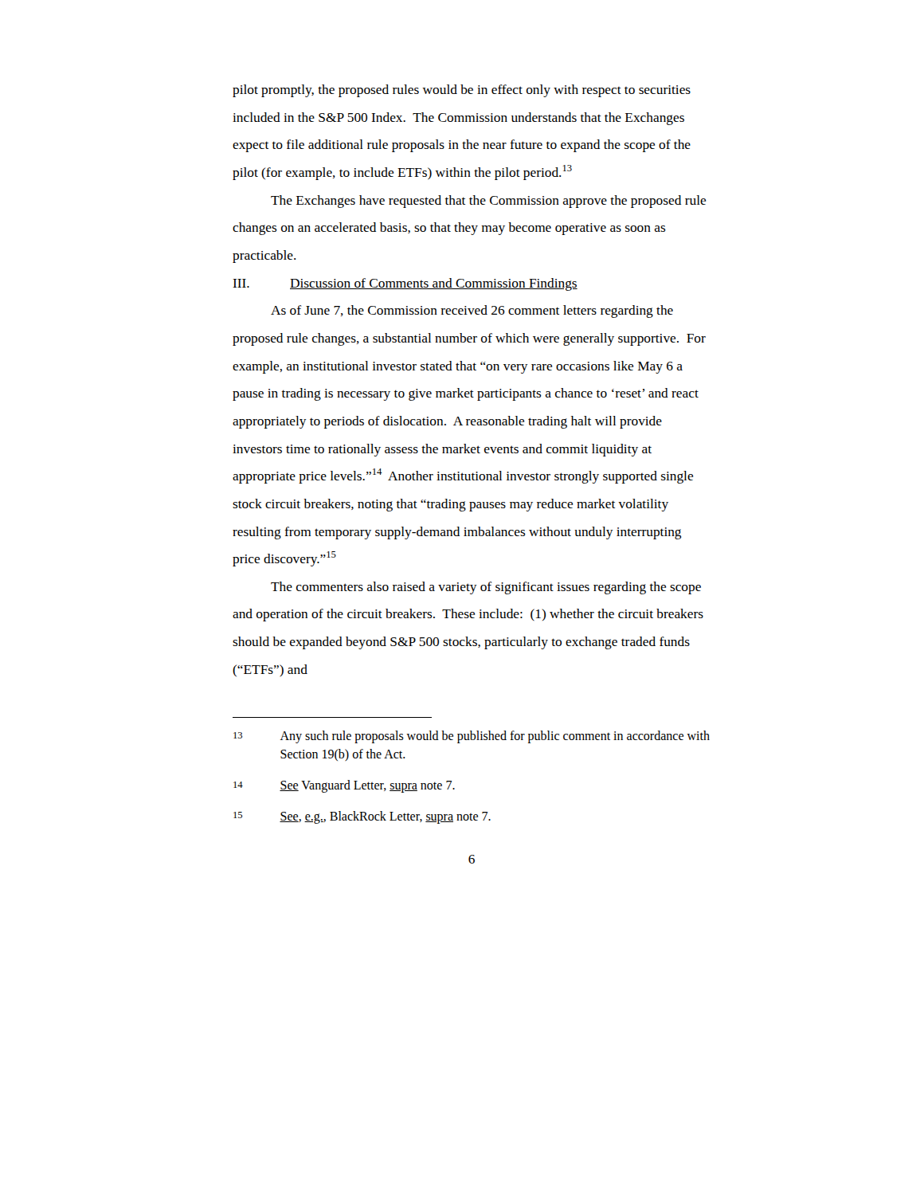pilot promptly, the proposed rules would be in effect only with respect to securities included in the S&P 500 Index. The Commission understands that the Exchanges expect to file additional rule proposals in the near future to expand the scope of the pilot (for example, to include ETFs) within the pilot period.13
The Exchanges have requested that the Commission approve the proposed rule changes on an accelerated basis, so that they may become operative as soon as practicable.
III.
Discussion of Comments and Commission Findings
As of June 7, the Commission received 26 comment letters regarding the proposed rule changes, a substantial number of which were generally supportive. For example, an institutional investor stated that “on very rare occasions like May 6 a pause in trading is necessary to give market participants a chance to ‘reset’ and react appropriately to periods of dislocation. A reasonable trading halt will provide investors time to rationally assess the market events and commit liquidity at appropriate price levels.”14 Another institutional investor strongly supported single stock circuit breakers, noting that “trading pauses may reduce market volatility resulting from temporary supply-demand imbalances without unduly interrupting price discovery.”15
The commenters also raised a variety of significant issues regarding the scope and operation of the circuit breakers. These include: (1) whether the circuit breakers should be expanded beyond S&P 500 stocks, particularly to exchange traded funds (“ETFs”) and
13
Any such rule proposals would be published for public comment in accordance with Section 19(b) of the Act.
14
See Vanguard Letter, supra note 7.
15
See, e.g., BlackRock Letter, supra note 7.
6